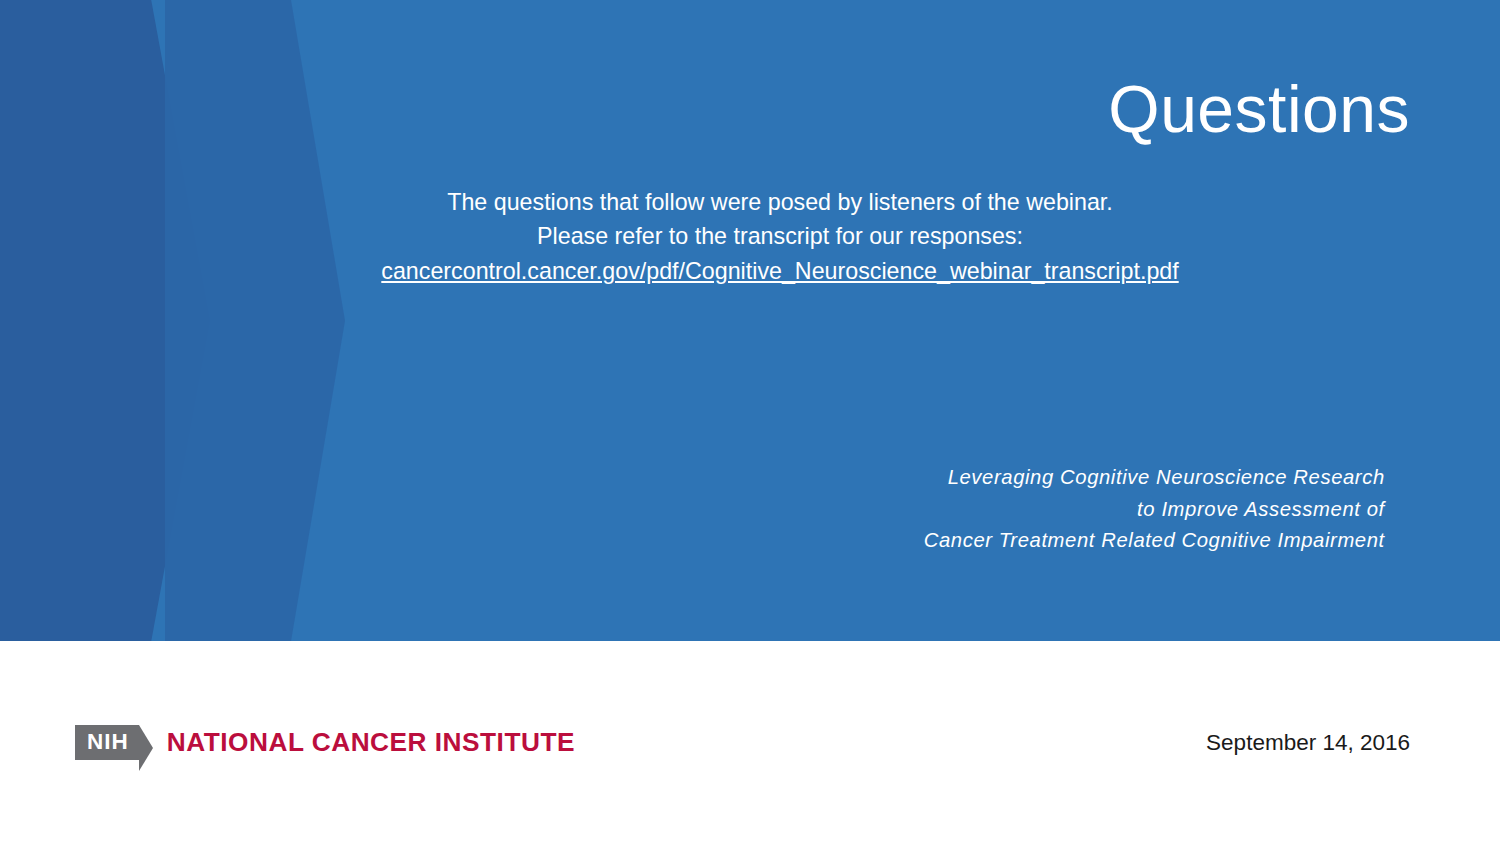Questions
The questions that follow were posed by listeners of the webinar.
Please refer to the transcript for our responses:
cancercontrol.cancer.gov/pdf/Cognitive_Neuroscience_webinar_transcript.pdf
Leveraging Cognitive Neuroscience Research
to Improve Assessment of
Cancer Treatment Related Cognitive Impairment
NIH NATIONAL CANCER INSTITUTE
September 14, 2016